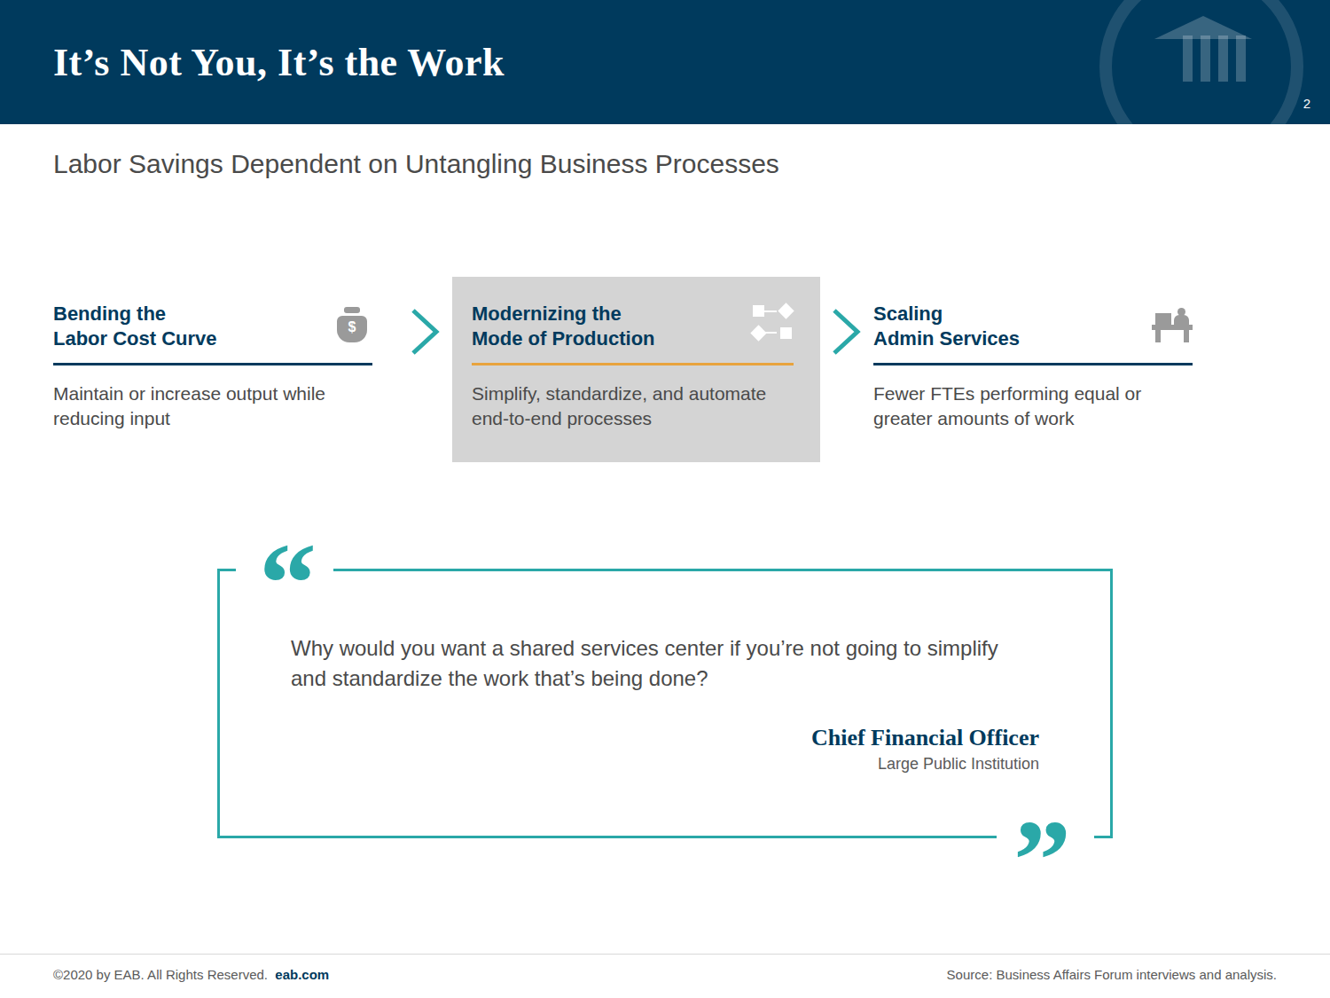It’s Not You, It’s the Work
2
Labor Savings Dependent on Untangling Business Processes
Bending the
Labor Cost Curve
Maintain or increase output while reducing input
Modernizing the
Mode of Production
Simplify, standardize, and automate end-to-end processes
Scaling
Admin Services
Fewer FTEs performing equal or greater amounts of work
“
Why would you want a shared services center if you’re not going to simplify and standardize the work that’s being done?
Chief Financial Officer
Large Public Institution
”
©2020 by EAB. All Rights Reserved. eab.com
Source: Business Affairs Forum interviews and analysis.